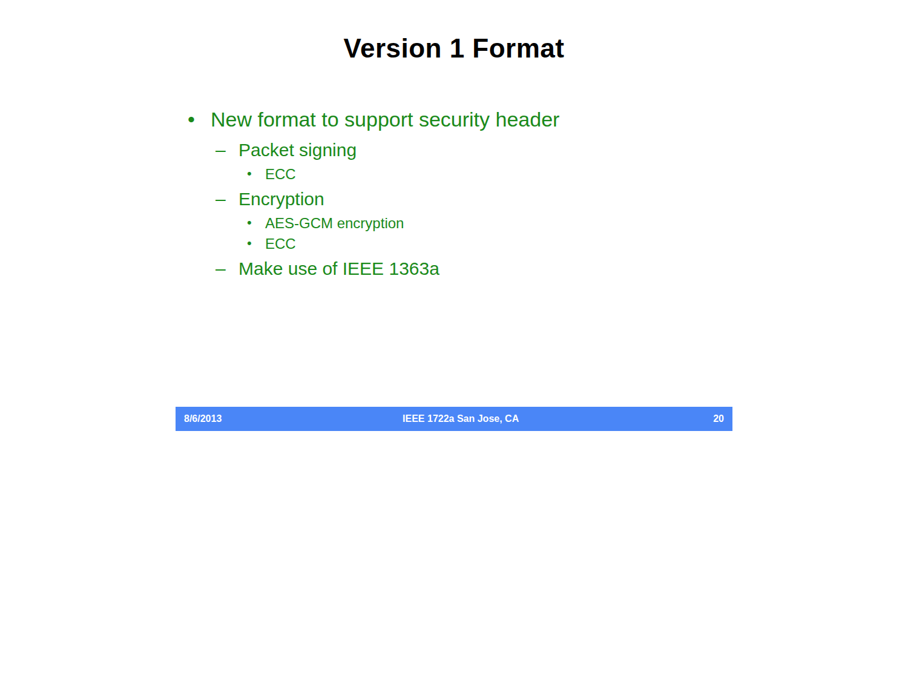Version 1 Format
New format to support security header
Packet signing
ECC
Encryption
AES-GCM encryption
ECC
Make use of IEEE 1363a
8/6/2013 IEEE 1722a San Jose, CA 20